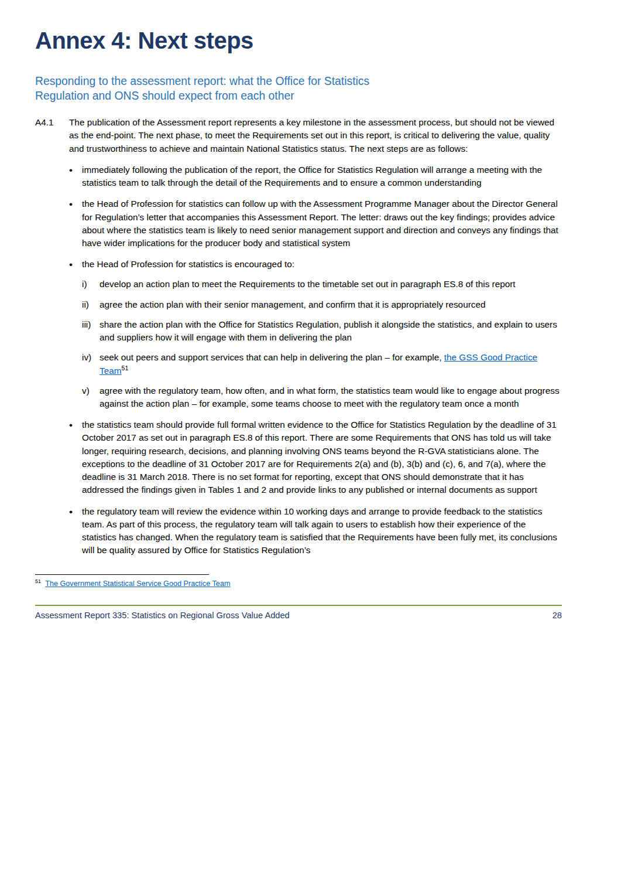Annex 4: Next steps
Responding to the assessment report: what the Office for Statistics
Regulation and ONS should expect from each other
A4.1 The publication of the Assessment report represents a key milestone in the assessment process, but should not be viewed as the end-point. The next phase, to meet the Requirements set out in this report, is critical to delivering the value, quality and trustworthiness to achieve and maintain National Statistics status. The next steps are as follows:
immediately following the publication of the report, the Office for Statistics Regulation will arrange a meeting with the statistics team to talk through the detail of the Requirements and to ensure a common understanding
the Head of Profession for statistics can follow up with the Assessment Programme Manager about the Director General for Regulation’s letter that accompanies this Assessment Report. The letter: draws out the key findings; provides advice about where the statistics team is likely to need senior management support and direction and conveys any findings that have wider implications for the producer body and statistical system
the Head of Profession for statistics is encouraged to:
i) develop an action plan to meet the Requirements to the timetable set out in paragraph ES.8 of this report
ii) agree the action plan with their senior management, and confirm that it is appropriately resourced
iii) share the action plan with the Office for Statistics Regulation, publish it alongside the statistics, and explain to users and suppliers how it will engage with them in delivering the plan
iv) seek out peers and support services that can help in delivering the plan – for example, the GSS Good Practice Team51
v) agree with the regulatory team, how often, and in what form, the statistics team would like to engage about progress against the action plan – for example, some teams choose to meet with the regulatory team once a month
the statistics team should provide full formal written evidence to the Office for Statistics Regulation by the deadline of 31 October 2017 as set out in paragraph ES.8 of this report. There are some Requirements that ONS has told us will take longer, requiring research, decisions, and planning involving ONS teams beyond the R-GVA statisticians alone. The exceptions to the deadline of 31 October 2017 are for Requirements 2(a) and (b), 3(b) and (c), 6, and 7(a), where the deadline is 31 March 2018. There is no set format for reporting, except that ONS should demonstrate that it has addressed the findings given in Tables 1 and 2 and provide links to any published or internal documents as support
the regulatory team will review the evidence within 10 working days and arrange to provide feedback to the statistics team. As part of this process, the regulatory team will talk again to users to establish how their experience of the statistics has changed. When the regulatory team is satisfied that the Requirements have been fully met, its conclusions will be quality assured by Office for Statistics Regulation’s
51 The Government Statistical Service Good Practice Team
Assessment Report 335: Statistics on Regional Gross Value Added 28